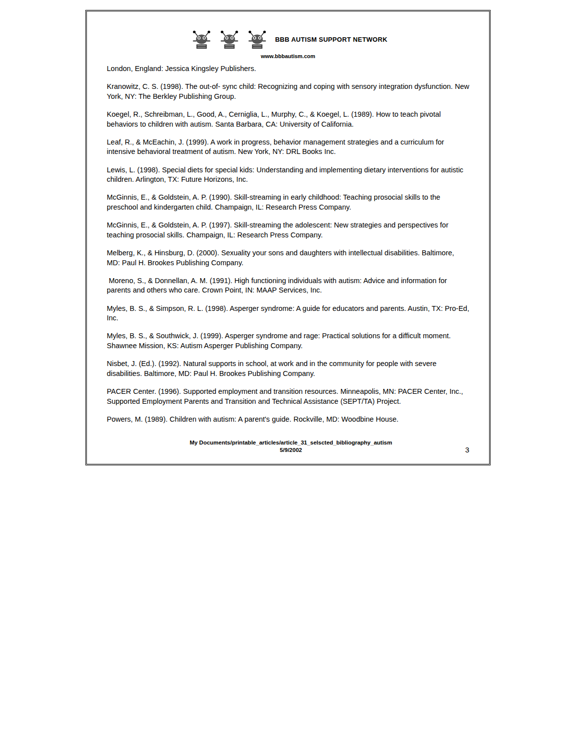BBB AUTISM SUPPORT NETWORK
www.bbbautism.com
London, England: Jessica Kingsley Publishers.
Kranowitz, C. S. (1998). The out-of- sync child: Recognizing and coping with sensory integration dysfunction. New York, NY: The Berkley Publishing Group.
Koegel, R., Schreibman, L., Good, A., Cerniglia, L., Murphy, C., & Koegel, L. (1989). How to teach pivotal behaviors to children with autism. Santa Barbara, CA: University of California.
Leaf, R., & McEachin, J. (1999). A work in progress, behavior management strategies and a curriculum for intensive behavioral treatment of autism. New York, NY: DRL Books Inc.
Lewis, L. (1998). Special diets for special kids: Understanding and implementing dietary interventions for autistic children. Arlington, TX: Future Horizons, Inc.
McGinnis, E., & Goldstein, A. P. (1990). Skill-streaming in early childhood: Teaching prosocial skills to the preschool and kindergarten child. Champaign, IL: Research Press Company.
McGinnis, E., & Goldstein, A. P. (1997). Skill-streaming the adolescent: New strategies and perspectives for teaching prosocial skills. Champaign, IL: Research Press Company.
Melberg, K., & Hinsburg, D. (2000). Sexuality your sons and daughters with intellectual disabilities. Baltimore, MD: Paul H. Brookes Publishing Company.
Moreno, S., & Donnellan, A. M. (1991). High functioning individuals with autism: Advice and information for parents and others who care. Crown Point, IN: MAAP Services, Inc.
Myles, B. S., & Simpson, R. L. (1998). Asperger syndrome: A guide for educators and parents. Austin, TX: Pro-Ed, Inc.
Myles, B. S., & Southwick, J. (1999). Asperger syndrome and rage: Practical solutions for a difficult moment. Shawnee Mission, KS: Autism Asperger Publishing Company.
Nisbet, J. (Ed.). (1992). Natural supports in school, at work and in the community for people with severe disabilities. Baltimore, MD: Paul H. Brookes Publishing Company.
PACER Center. (1996). Supported employment and transition resources. Minneapolis, MN: PACER Center, Inc., Supported Employment Parents and Transition and Technical Assistance (SEPT/TA) Project.
Powers, M. (1989). Children with autism: A parent's guide. Rockville, MD: Woodbine House.
My Documents/printable_articles/article_31_selscted_bibliography_autism
5/9/2002
3